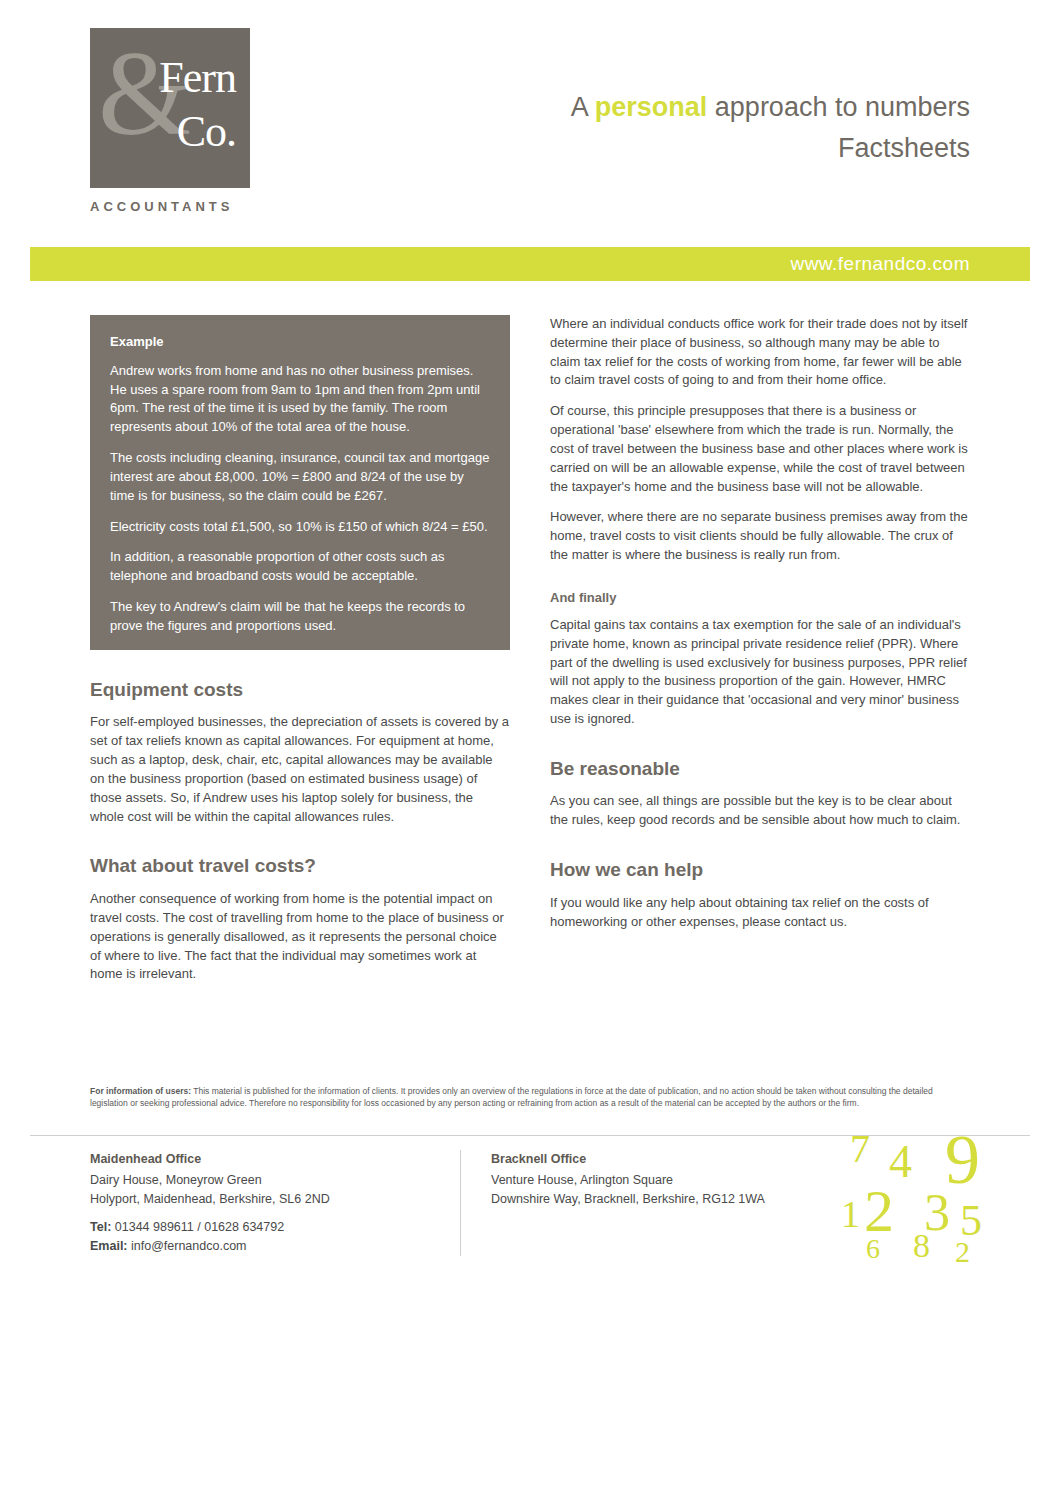& Fern Co.
ACCOUNTANTS
A personal approach to numbers
Factsheets
www.fernandco.com
Example
Andrew works from home and has no other business premises. He uses a spare room from 9am to 1pm and then from 2pm until 6pm. The rest of the time it is used by the family. The room represents about 10% of the total area of the house.
The costs including cleaning, insurance, council tax and mortgage interest are about £8,000. 10% = £800 and 8/24 of the use by time is for business, so the claim could be £267.
Electricity costs total £1,500, so 10% is £150 of which 8/24 = £50.
In addition, a reasonable proportion of other costs such as telephone and broadband costs would be acceptable.
The key to Andrew's claim will be that he keeps the records to prove the figures and proportions used.
Equipment costs
For self-employed businesses, the depreciation of assets is covered by a set of tax reliefs known as capital allowances. For equipment at home, such as a laptop, desk, chair, etc, capital allowances may be available on the business proportion (based on estimated business usage) of those assets. So, if Andrew uses his laptop solely for business, the whole cost will be within the capital allowances rules.
What about travel costs?
Another consequence of working from home is the potential impact on travel costs. The cost of travelling from home to the place of business or operations is generally disallowed, as it represents the personal choice of where to live. The fact that the individual may sometimes work at home is irrelevant.
Where an individual conducts office work for their trade does not by itself determine their place of business, so although many may be able to claim tax relief for the costs of working from home, far fewer will be able to claim travel costs of going to and from their home office.
Of course, this principle presupposes that there is a business or operational 'base' elsewhere from which the trade is run. Normally, the cost of travel between the business base and other places where work is carried on will be an allowable expense, while the cost of travel between the taxpayer's home and the business base will not be allowable.
However, where there are no separate business premises away from the home, travel costs to visit clients should be fully allowable. The crux of the matter is where the business is really run from.
And finally
Capital gains tax contains a tax exemption for the sale of an individual's private home, known as principal private residence relief (PPR). Where part of the dwelling is used exclusively for business purposes, PPR relief will not apply to the business proportion of the gain. However, HMRC makes clear in their guidance that 'occasional and very minor' business use is ignored.
Be reasonable
As you can see, all things are possible but the key is to be clear about the rules, keep good records and be sensible about how much to claim.
How we can help
If you would like any help about obtaining tax relief on the costs of homeworking or other expenses, please contact us.
For information of users: This material is published for the information of clients. It provides only an overview of the regulations in force at the date of publication, and no action should be taken without consulting the detailed legislation or seeking professional advice. Therefore no responsibility for loss occasioned by any person acting or refraining from action as a result of the material can be accepted by the authors or the firm.
Maidenhead Office
Dairy House, Moneyrow Green
Holyport, Maidenhead, Berkshire, SL6 2ND
Tel: 01344 989611 / 01628 634792
Email: info@fernandco.com
Bracknell Office
Venture House, Arlington Square
Downshire Way, Bracknell, Berkshire, RG12 1WA
9 4 7 2 3 5 1 8 2 6